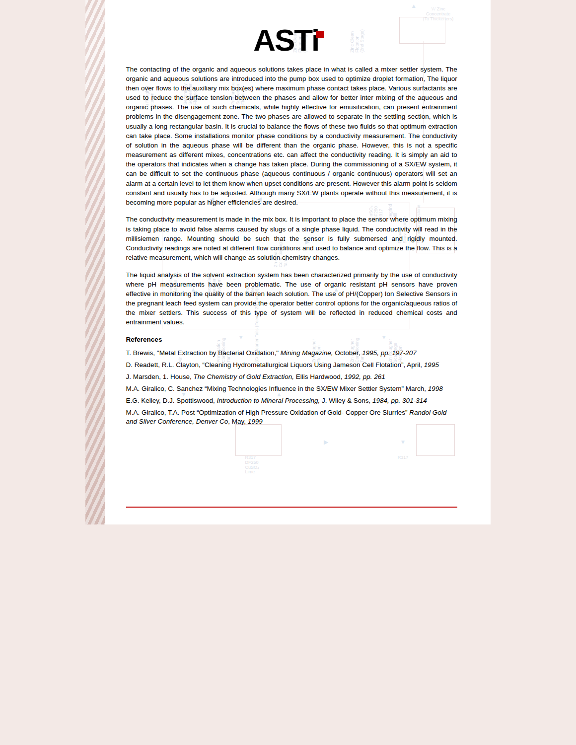'A' Zinc
Concentrate
(To Thickeners)
▲
Zinc Clean
Flotation
(2nd Stage)
Zinc Clean
Flotation
(1st Stage)
Primary Cu
Scavenger
Flotation
Secondary
Scavenger
Flotation
Cu Rougher
Flotation
Regrind
Mill
CuSO₄
DF250
R317
Secondary Cyclone
Primary
Scav Cyclone
Zn Cleaner
Conditioning
Tank
Zinc
Line
Secondary
Rougher
Flotation
Secondary
Ball Mill
Zn Rougher
Scavenge
Flotation
Zn Rougher
Conditioning
Tank
Zn Rougher
Flotation
(Cu Cleaner Tails (Feed to Zn Circuit))
Preflotation
Conditioning
Tank
Air
R317
DF250
CuSO₄
Lime
R317
◀
◀
▶
▲
▲
▼
▼
▼
▲
▶
▼
ASTi
The contacting of the organic and aqueous solutions takes place in what is called a mixer settler system. The organic and aqueous solutions are introduced into the pump box used to optimize droplet formation, The liquor then over flows to the auxiliary mix box(es) where maximum phase contact takes place. Various surfactants are used to reduce the surface tension between the phases and allow for better inter mixing of the aqueous and organic phases. The use of such chemicals, while highly effective for emusification, can present entrainment problems in the disengagement zone. The two phases are allowed to separate in the settling section, which is usually a long rectangular basin. It is crucial to balance the flows of these two fluids so that optimum extraction can take place. Some installations monitor phase conditions by a conductivity measurement. The conductivity of solution in the aqueous phase will be different than the organic phase. However, this is not a specific measurement as different mixes, concentrations etc. can affect the conductivity reading. It is simply an aid to the operators that indicates when a change has taken place. During the commissioning of a SX/EW system, it can be difficult to set the continuous phase (aqueous continuous / organic continuous) operators will set an alarm at a certain level to let them know when upset conditions are present. However this alarm point is seldom constant and usually has to be adjusted. Although many SX/EW plants operate without this measurement, it is becoming more popular as higher efficiencies are desired.
The conductivity measurement is made in the mix box. It is important to place the sensor where optimum mixing is taking place to avoid false alarms caused by slugs of a single phase liquid. The conductivity will read in the millisiemen range. Mounting should be such that the sensor is fully submersed and rigidly mounted. Conductivity readings are noted at different flow conditions and used to balance and optimize the flow. This is a relative measurement, which will change as solution chemistry changes.
The liquid analysis of the solvent extraction system has been characterized primarily by the use of conductivity where pH measurements have been problematic. The use of organic resistant pH sensors have proven effective in monitoring the quality of the barren leach solution. The use of pH/(Copper) Ion Selective Sensors in the pregnant leach feed system can provide the operator better control options for the organic/aqueous ratios of the mixer settlers. This success of this type of system will be reflected in reduced chemical costs and entrainment values.
References
T. Brewis, "Metal Extraction by Bacterial Oxidation," Mining Magazine, October, 1995, pp. 197-207
D. Readett, R.L. Clayton, “Cleaning Hydrometallurgical Liquors Using Jameson Cell Flotation”, April, 1995
J. Marsden, 1. House, The Chemistry of Gold Extraction, Ellis Hardwood, 1992, pp. 261
M.A. Giralico, C. Sanchez “Mixing Technologies Influence in the SX/EW Mixer Settler System” March, 1998
E.G. Kelley, D.J. Spottiswood, Introduction to Mineral Processing, J. Wiley & Sons, 1984, pp. 301-314
M.A. Giralico, T.A. Post “Optimization of High Pressure Oxidation of Gold- Copper Ore Slurries” Randol Gold and Silver Conference, Denver Co, May, 1999